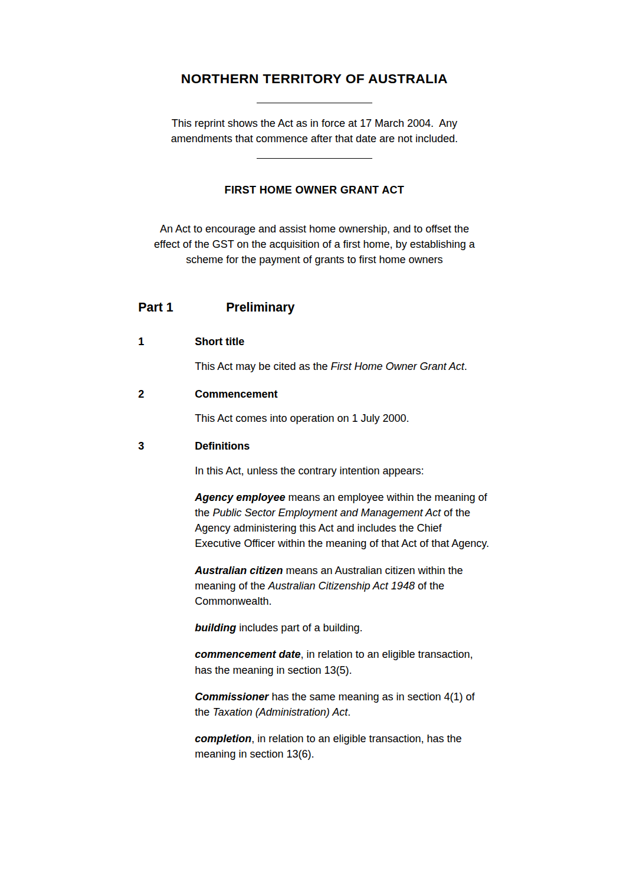NORTHERN TERRITORY OF AUSTRALIA
This reprint shows the Act as in force at 17 March 2004. Any amendments that commence after that date are not included.
FIRST HOME OWNER GRANT ACT
An Act to encourage and assist home ownership, and to offset the effect of the GST on the acquisition of a first home, by establishing a scheme for the payment of grants to first home owners
Part 1 Preliminary
1 Short title
This Act may be cited as the First Home Owner Grant Act.
2 Commencement
This Act comes into operation on 1 July 2000.
3 Definitions
In this Act, unless the contrary intention appears:
Agency employee means an employee within the meaning of the Public Sector Employment and Management Act of the Agency administering this Act and includes the Chief Executive Officer within the meaning of that Act of that Agency.
Australian citizen means an Australian citizen within the meaning of the Australian Citizenship Act 1948 of the Commonwealth.
building includes part of a building.
commencement date, in relation to an eligible transaction, has the meaning in section 13(5).
Commissioner has the same meaning as in section 4(1) of the Taxation (Administration) Act.
completion, in relation to an eligible transaction, has the meaning in section 13(6).